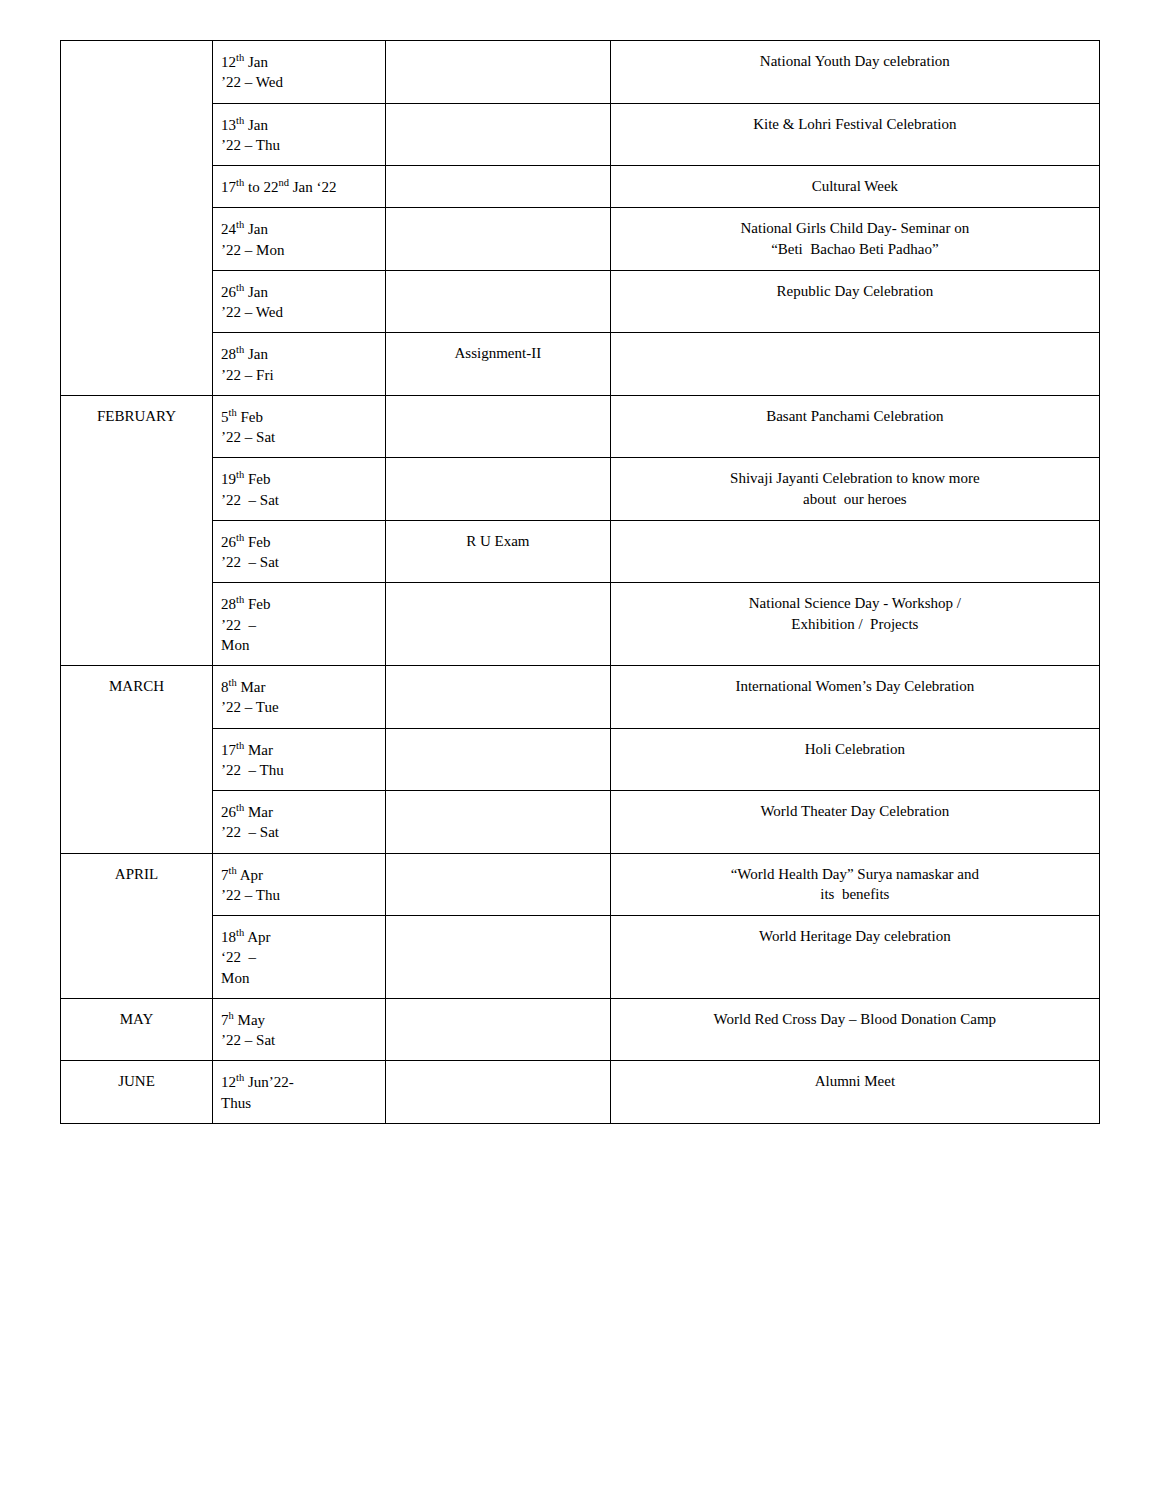| | 12 th Jan ’22 – Wed | | National Youth Day celebration |
| 13 th Jan ’22 – Thu | | Kite & Lohri Festival Celebration |
| 17 th to 22 nd Jan ‘22 | | Cultural Week |
| 24 th Jan ’22 – Mon | | National Girls Child Day- Seminar on “Beti Bachao Beti Padhao” |
| 26 th Jan ’22 – Wed | | Republic Day Celebration |
| 28 th Jan ’22 – Fri | Assignment-II | |
| FEBRUARY | 5 th Feb ’22 – Sat | | Basant Panchami Celebration |
| 19 th Feb ’22 – Sat | | Shivaji Jayanti Celebration to know more about our heroes |
| 26 th Feb ’22 – Sat | R U Exam | |
| 28 th Feb ’22 – Mon | | National Science Day - Workshop / Exhibition / Projects |
| MARCH | 8 th Mar ’22 – Tue | | International Women’s Day Celebration |
| 17 th Mar ’22 – Thu | | Holi Celebration |
| 26 th Mar ’22 – Sat | | World Theater Day Celebration |
| APRIL | 7 th Apr ’22 – Thu | | “World Health Day” Surya namaskar and its benefits |
| 18 th Apr ‘22 – Mon | | World Heritage Day celebration |
| MAY | 7 h May ’22 – Sat | | World Red Cross Day – Blood Donation Camp |
| JUNE | 12 th Jun’22- Thus | | Alumni Meet |